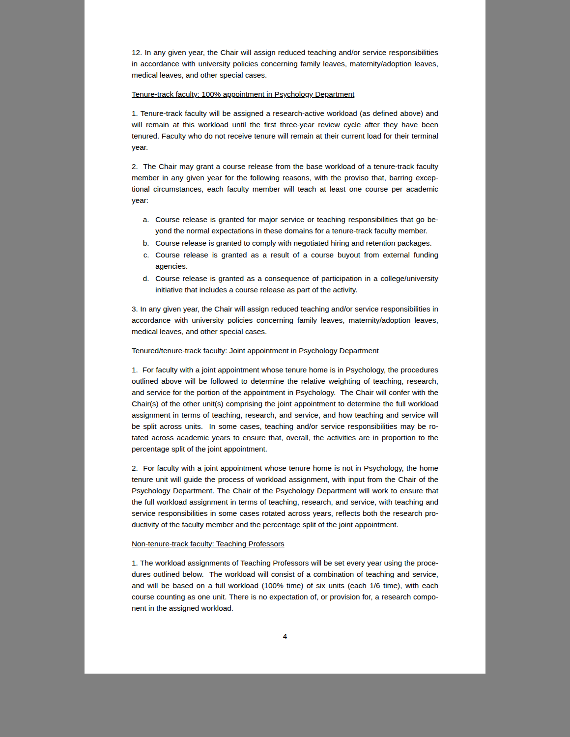12. In any given year, the Chair will assign reduced teaching and/or service responsibilities in accordance with university policies concerning family leaves, maternity/adoption leaves, medical leaves, and other special cases.
Tenure-track faculty: 100% appointment in Psychology Department
1. Tenure-track faculty will be assigned a research-active workload (as defined above) and will remain at this workload until the first three-year review cycle after they have been tenured. Faculty who do not receive tenure will remain at their current load for their terminal year.
2. The Chair may grant a course release from the base workload of a tenure-track faculty member in any given year for the following reasons, with the proviso that, barring exceptional circumstances, each faculty member will teach at least one course per academic year:
Course release is granted for major service or teaching responsibilities that go beyond the normal expectations in these domains for a tenure-track faculty member.
Course release is granted to comply with negotiated hiring and retention packages.
Course release is granted as a result of a course buyout from external funding agencies.
Course release is granted as a consequence of participation in a college/university initiative that includes a course release as part of the activity.
3. In any given year, the Chair will assign reduced teaching and/or service responsibilities in accordance with university policies concerning family leaves, maternity/adoption leaves, medical leaves, and other special cases.
Tenured/tenure-track faculty: Joint appointment in Psychology Department
1. For faculty with a joint appointment whose tenure home is in Psychology, the procedures outlined above will be followed to determine the relative weighting of teaching, research, and service for the portion of the appointment in Psychology. The Chair will confer with the Chair(s) of the other unit(s) comprising the joint appointment to determine the full workload assignment in terms of teaching, research, and service, and how teaching and service will be split across units. In some cases, teaching and/or service responsibilities may be rotated across academic years to ensure that, overall, the activities are in proportion to the percentage split of the joint appointment.
2. For faculty with a joint appointment whose tenure home is not in Psychology, the home tenure unit will guide the process of workload assignment, with input from the Chair of the Psychology Department. The Chair of the Psychology Department will work to ensure that the full workload assignment in terms of teaching, research, and service, with teaching and service responsibilities in some cases rotated across years, reflects both the research productivity of the faculty member and the percentage split of the joint appointment.
Non-tenure-track faculty: Teaching Professors
1. The workload assignments of Teaching Professors will be set every year using the procedures outlined below. The workload will consist of a combination of teaching and service, and will be based on a full workload (100% time) of six units (each 1/6 time), with each course counting as one unit. There is no expectation of, or provision for, a research component in the assigned workload.
4